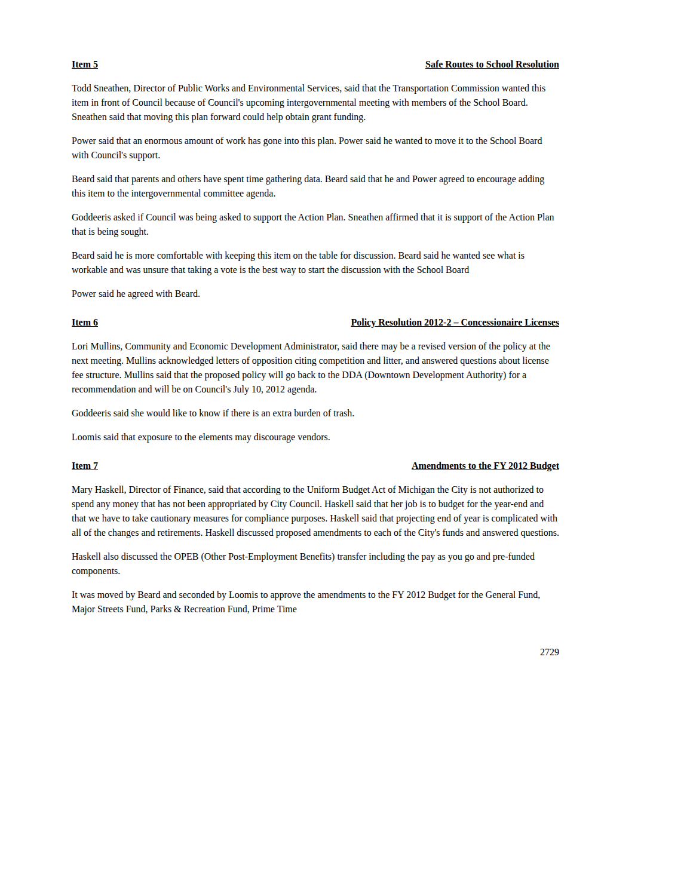Item 5 Safe Routes to School Resolution
Todd Sneathen, Director of Public Works and Environmental Services, said that the Transportation Commission wanted this item in front of Council because of Council's upcoming intergovernmental meeting with members of the School Board. Sneathen said that moving this plan forward could help obtain grant funding.
Power said that an enormous amount of work has gone into this plan. Power said he wanted to move it to the School Board with Council's support.
Beard said that parents and others have spent time gathering data. Beard said that he and Power agreed to encourage adding this item to the intergovernmental committee agenda.
Goddeeris asked if Council was being asked to support the Action Plan. Sneathen affirmed that it is support of the Action Plan that is being sought.
Beard said he is more comfortable with keeping this item on the table for discussion. Beard said he wanted see what is workable and was unsure that taking a vote is the best way to start the discussion with the School Board
Power said he agreed with Beard.
Item 6 Policy Resolution 2012-2 – Concessionaire Licenses
Lori Mullins, Community and Economic Development Administrator, said there may be a revised version of the policy at the next meeting. Mullins acknowledged letters of opposition citing competition and litter, and answered questions about license fee structure. Mullins said that the proposed policy will go back to the DDA (Downtown Development Authority) for a recommendation and will be on Council's July 10, 2012 agenda.
Goddeeris said she would like to know if there is an extra burden of trash.
Loomis said that exposure to the elements may discourage vendors.
Item 7 Amendments to the FY 2012 Budget
Mary Haskell, Director of Finance, said that according to the Uniform Budget Act of Michigan the City is not authorized to spend any money that has not been appropriated by City Council. Haskell said that her job is to budget for the year-end and that we have to take cautionary measures for compliance purposes. Haskell said that projecting end of year is complicated with all of the changes and retirements. Haskell discussed proposed amendments to each of the City's funds and answered questions.
Haskell also discussed the OPEB (Other Post-Employment Benefits) transfer including the pay as you go and pre-funded components.
It was moved by Beard and seconded by Loomis to approve the amendments to the FY 2012 Budget for the General Fund, Major Streets Fund, Parks & Recreation Fund, Prime Time
2729